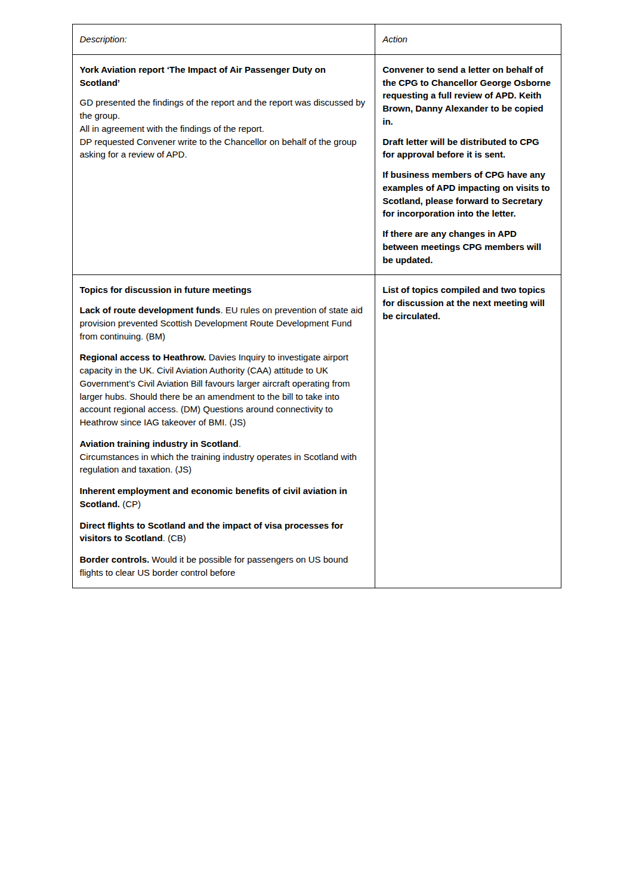| Description: | Action |
| --- | --- |
| York Aviation report ‘The Impact of Air Passenger Duty on Scotland’ GD presented the findings of the report and the report was discussed by the group. All in agreement with the findings of the report. DP requested Convener write to the Chancellor on behalf of the group asking for a review of APD. | Convener to send a letter on behalf of the CPG to Chancellor George Osborne requesting a full review of APD. Keith Brown, Danny Alexander to be copied in. Draft letter will be distributed to CPG for approval before it is sent. If business members of CPG have any examples of APD impacting on visits to Scotland, please forward to Secretary for incorporation into the letter. If there are any changes in APD between meetings CPG members will be updated. |
| Topics for discussion in future meetings Lack of route development funds . EU rules on prevention of state aid provision prevented Scottish Development Route Development Fund from continuing. (BM) Regional access to Heathrow. Davies Inquiry to investigate airport capacity in the UK. Civil Aviation Authority (CAA) attitude to UK Government’s Civil Aviation Bill favours larger aircraft operating from larger hubs. Should there be an amendment to the bill to take into account regional access. (DM) Questions around connectivity to Heathrow since IAG takeover of BMI. (JS) Aviation training industry in Scotland . Circumstances in which the training industry operates in Scotland with regulation and taxation. (JS) Inherent employment and economic benefits of civil aviation in Scotland. (CP) Direct flights to Scotland and the impact of visa processes for visitors to Scotland . (CB) Border controls. Would it be possible for passengers on US bound flights to clear US border control before | List of topics compiled and two topics for discussion at the next meeting will be circulated. |